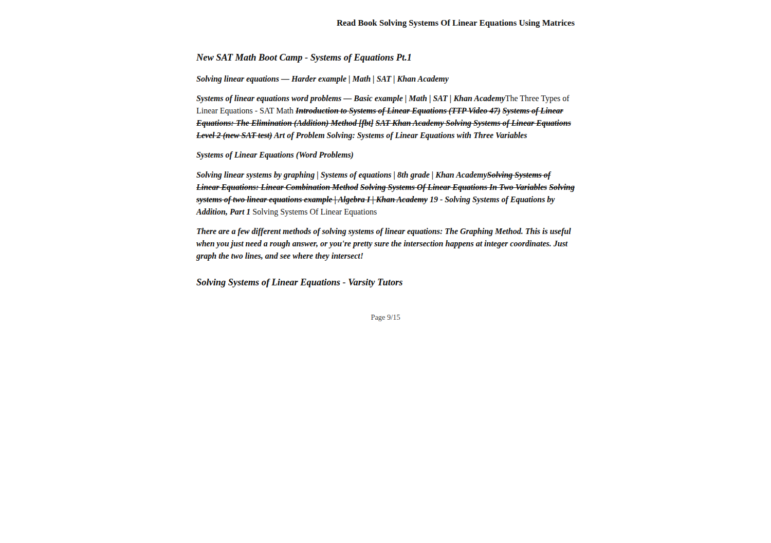Read Book Solving Systems Of Linear Equations Using Matrices
New SAT Math Boot Camp - Systems of Equations Pt.1
Solving linear equations — Harder example | Math | SAT | Khan Academy
Systems of linear equations word problems — Basic example | Math | SAT | Khan AcademyThe Three Types of Linear Equations - SAT Math Introduction to Systems of Linear Equations (TTP Video 47) Systems of Linear Equations: The Elimination (Addition) Method [fbt] SAT Khan Academy Solving Systems of Linear Equations Level 2 (new SAT test) Art of Problem Solving: Systems of Linear Equations with Three Variables
Systems of Linear Equations (Word Problems)
Solving linear systems by graphing | Systems of equations | 8th grade | Khan AcademySolving Systems of Linear Equations: Linear Combination Method Solving Systems Of Linear Equations In Two Variables Solving systems of two linear equations example | Algebra I | Khan Academy 19 - Solving Systems of Equations by Addition, Part 1 Solving Systems Of Linear Equations
There are a few different methods of solving systems of linear equations: The Graphing Method. This is useful when you just need a rough answer, or you're pretty sure the intersection happens at integer coordinates. Just graph the two lines, and see where they intersect!
Solving Systems of Linear Equations - Varsity Tutors
Page 9/15